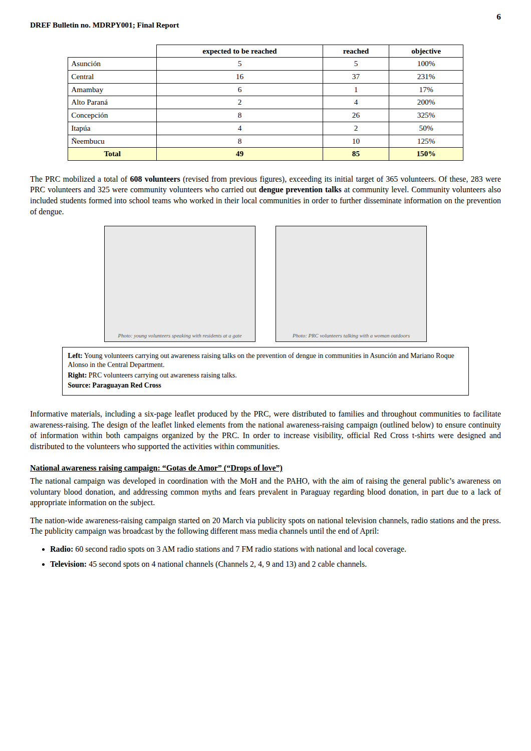6
DREF Bulletin no. MDRPY001; Final Report
| | expected to be reached | reached | objective |
| --- | --- | --- | --- |
| Asunción | 5 | 5 | 100% |
| Central | 16 | 37 | 231% |
| Amambay | 6 | 1 | 17% |
| Alto Paraná | 2 | 4 | 200% |
| Concepción | 8 | 26 | 325% |
| Itapúa | 4 | 2 | 50% |
| Ñeembucu | 8 | 10 | 125% |
| Total | 49 | 85 | 150% |
The PRC mobilized a total of 608 volunteers (revised from previous figures), exceeding its initial target of 365 volunteers. Of these, 283 were PRC volunteers and 325 were community volunteers who carried out dengue prevention talks at community level. Community volunteers also included students formed into school teams who worked in their local communities in order to further disseminate information on the prevention of dengue.
Photo: young volunteers speaking with residents at a gate
Photo: PRC volunteers talking with a woman outdoors
Left: Young volunteers carrying out awareness raising talks on the prevention of dengue in communities in Asunción and Mariano Roque Alonso in the Central Department.
Right: PRC volunteers carrying out awareness raising talks.
Source: Paraguayan Red Cross
Informative materials, including a six-page leaflet produced by the PRC, were distributed to families and throughout communities to facilitate awareness-raising. The design of the leaflet linked elements from the national awareness-raising campaign (outlined below) to ensure continuity of information within both campaigns organized by the PRC. In order to increase visibility, official Red Cross t-shirts were designed and distributed to the volunteers who supported the activities within communities.
National awareness raising campaign: “Gotas de Amor” (“Drops of love”)
The national campaign was developed in coordination with the MoH and the PAHO, with the aim of raising the general public’s awareness on voluntary blood donation, and addressing common myths and fears prevalent in Paraguay regarding blood donation, in part due to a lack of appropriate information on the subject.
The nation-wide awareness-raising campaign started on 20 March via publicity spots on national television channels, radio stations and the press. The publicity campaign was broadcast by the following different mass media channels until the end of April:
Radio: 60 second radio spots on 3 AM radio stations and 7 FM radio stations with national and local coverage.
Television: 45 second spots on 4 national channels (Channels 2, 4, 9 and 13) and 2 cable channels.